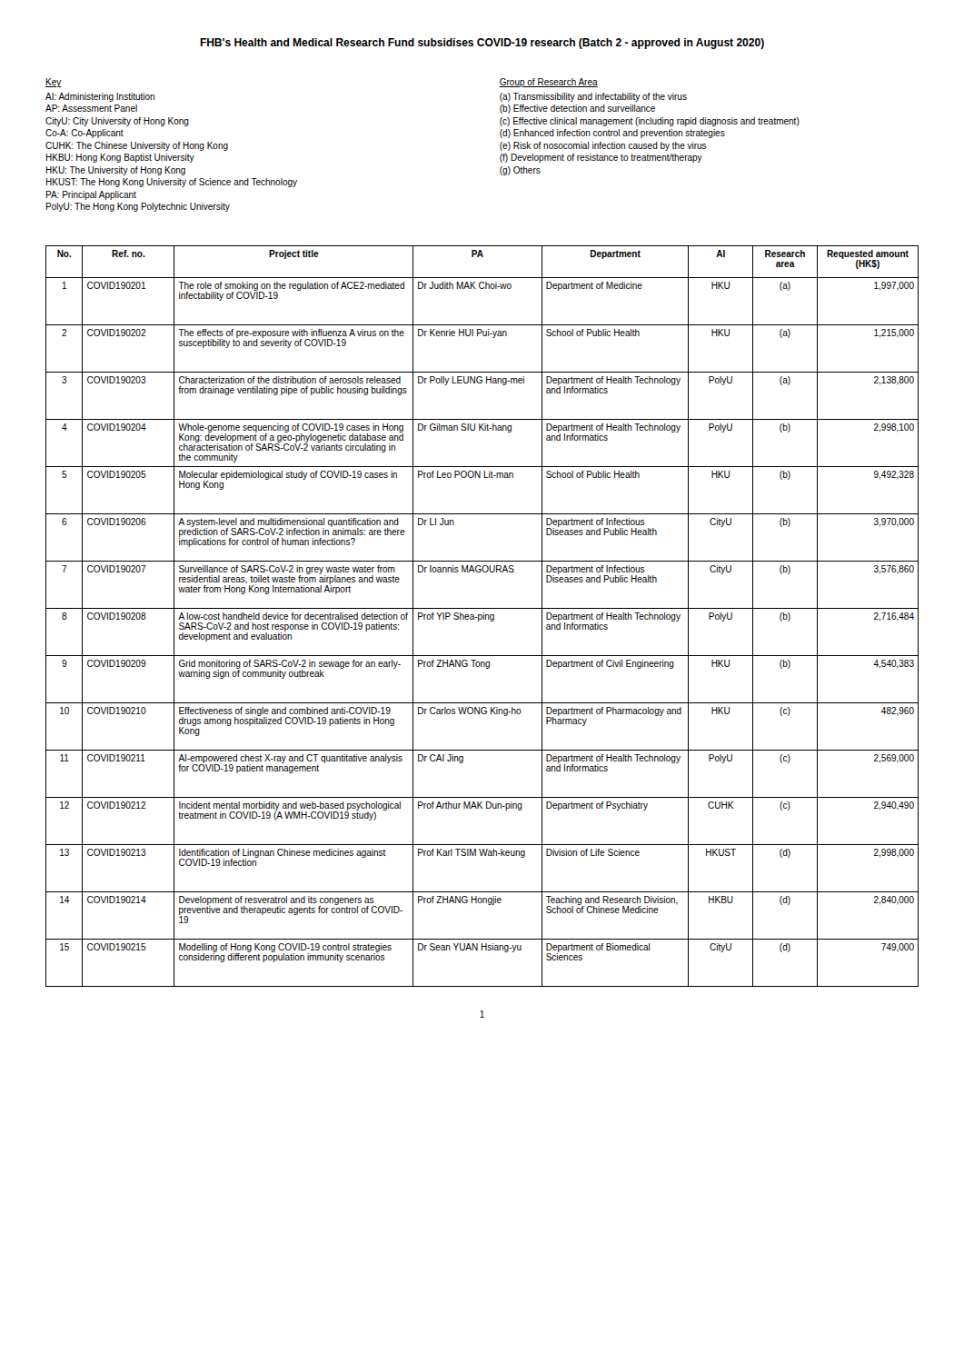FHB's Health and Medical Research Fund subsidises COVID-19 research (Batch 2 - approved in August 2020)
Key
AI: Administering Institution
AP: Assessment Panel
CityU: City University of Hong Kong
Co-A: Co-Applicant
CUHK: The Chinese University of Hong Kong
HKBU: Hong Kong Baptist University
HKU: The University of Hong Kong
HKUST: The Hong Kong University of Science and Technology
PA: Principal Applicant
PolyU: The Hong Kong Polytechnic University
Group of Research Area
(a) Transmissibility and infectability of the virus
(b) Effective detection and surveillance
(c) Effective clinical management (including rapid diagnosis and treatment)
(d) Enhanced infection control and prevention strategies
(e) Risk of nosocomial infection caused by the virus
(f) Development of resistance to treatment/therapy
(g) Others
| No. | Ref. no. | Project title | PA | Department | AI | Research area | Requested amount (HK$) |
| --- | --- | --- | --- | --- | --- | --- | --- |
| 1 | COVID190201 | The role of smoking on the regulation of ACE2-mediated infectability of COVID-19 | Dr Judith MAK Choi-wo | Department of Medicine | HKU | (a) | 1,997,000 |
| 2 | COVID190202 | The effects of pre-exposure with influenza A virus on the susceptibility to and severity of COVID-19 | Dr Kenrie HUI Pui-yan | School of Public Health | HKU | (a) | 1,215,000 |
| 3 | COVID190203 | Characterization of the distribution of aerosols released from drainage ventilating pipe of public housing buildings | Dr Polly LEUNG Hang-mei | Department of Health Technology and Informatics | PolyU | (a) | 2,138,800 |
| 4 | COVID190204 | Whole-genome sequencing of COVID-19 cases in Hong Kong: development of a geo-phylogenetic database and characterisation of SARS-CoV-2 variants circulating in the community | Dr Gilman SIU Kit-hang | Department of Health Technology and Informatics | PolyU | (b) | 2,998,100 |
| 5 | COVID190205 | Molecular epidemiological study of COVID-19 cases in Hong Kong | Prof Leo POON Lit-man | School of Public Health | HKU | (b) | 9,492,328 |
| 6 | COVID190206 | A system-level and multidimensional quantification and prediction of SARS-CoV-2 infection in animals: are there implications for control of human infections? | Dr LI Jun | Department of Infectious Diseases and Public Health | CityU | (b) | 3,970,000 |
| 7 | COVID190207 | Surveillance of SARS-CoV-2 in grey waste water from residential areas, toilet waste from airplanes and waste water from Hong Kong International Airport | Dr Ioannis MAGOURAS | Department of Infectious Diseases and Public Health | CityU | (b) | 3,576,860 |
| 8 | COVID190208 | A low-cost handheld device for decentralised detection of SARS-CoV-2 and host response in COVID-19 patients: development and evaluation | Prof YIP Shea-ping | Department of Health Technology and Informatics | PolyU | (b) | 2,716,484 |
| 9 | COVID190209 | Grid monitoring of SARS-CoV-2 in sewage for an early-warning sign of community outbreak | Prof ZHANG Tong | Department of Civil Engineering | HKU | (b) | 4,540,383 |
| 10 | COVID190210 | Effectiveness of single and combined anti-COVID-19 drugs among hospitalized COVID-19 patients in Hong Kong | Dr Carlos WONG King-ho | Department of Pharmacology and Pharmacy | HKU | (c) | 482,960 |
| 11 | COVID190211 | AI-empowered chest X-ray and CT quantitative analysis for COVID-19 patient management | Dr CAI Jing | Department of Health Technology and Informatics | PolyU | (c) | 2,569,000 |
| 12 | COVID190212 | Incident mental morbidity and web-based psychological treatment in COVID-19 (A WMH-COVID19 study) | Prof Arthur MAK Dun-ping | Department of Psychiatry | CUHK | (c) | 2,940,490 |
| 13 | COVID190213 | Identification of Lingnan Chinese medicines against COVID-19 infection | Prof Karl TSIM Wah-keung | Division of Life Science | HKUST | (d) | 2,998,000 |
| 14 | COVID190214 | Development of resveratrol and its congeners as preventive and therapeutic agents for control of COVID-19 | Prof ZHANG Hongjie | Teaching and Research Division, School of Chinese Medicine | HKBU | (d) | 2,840,000 |
| 15 | COVID190215 | Modelling of Hong Kong COVID-19 control strategies considering different population immunity scenarios | Dr Sean YUAN Hsiang-yu | Department of Biomedical Sciences | CityU | (d) | 749,000 |
1